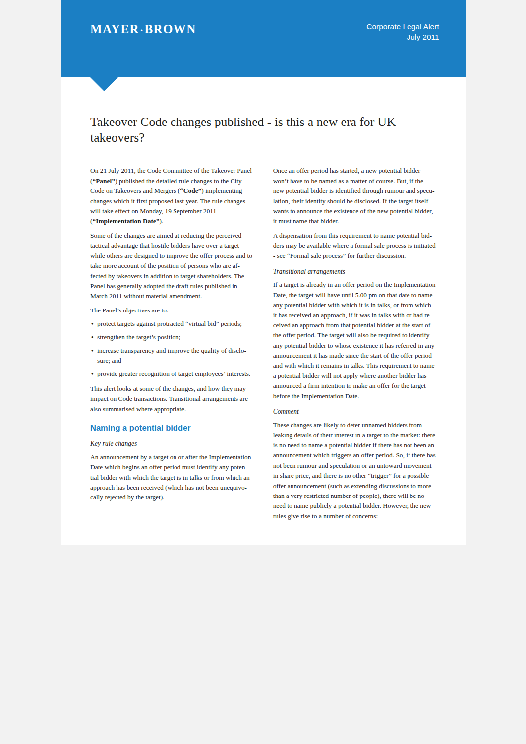MAYER·BROWN
Corporate Legal Alert
July 2011
Takeover Code changes published - is this a new era for UK takeovers?
On 21 July 2011, the Code Committee of the Takeover Panel (“Panel”) published the detailed rule changes to the City Code on Takeovers and Mergers (“Code”) implementing changes which it first proposed last year. The rule changes will take effect on Monday, 19 September 2011 (“Implementation Date”).
Some of the changes are aimed at reducing the perceived tactical advantage that hostile bidders have over a target while others are designed to improve the offer process and to take more account of the position of persons who are affected by takeovers in addition to target shareholders. The Panel has generally adopted the draft rules published in March 2011 without material amendment.
The Panel’s objectives are to:
protect targets against protracted “virtual bid” periods;
strengthen the target’s position;
increase transparency and improve the quality of disclosure; and
provide greater recognition of target employees’ interests.
This alert looks at some of the changes, and how they may impact on Code transactions. Transitional arrangements are also summarised where appropriate.
Naming a potential bidder
Key rule changes
An announcement by a target on or after the Implementation Date which begins an offer period must identify any potential bidder with which the target is in talks or from which an approach has been received (which has not been unequivocally rejected by the target).
Once an offer period has started, a new potential bidder won’t have to be named as a matter of course. But, if the new potential bidder is identified through rumour and speculation, their identity should be disclosed. If the target itself wants to announce the existence of the new potential bidder, it must name that bidder.
A dispensation from this requirement to name potential bidders may be available where a formal sale process is initiated - see “Formal sale process” for further discussion.
Transitional arrangements
If a target is already in an offer period on the Implementation Date, the target will have until 5.00 pm on that date to name any potential bidder with which it is in talks, or from which it has received an approach, if it was in talks with or had received an approach from that potential bidder at the start of the offer period. The target will also be required to identify any potential bidder to whose existence it has referred in any announcement it has made since the start of the offer period and with which it remains in talks. This requirement to name a potential bidder will not apply where another bidder has announced a firm intention to make an offer for the target before the Implementation Date.
Comment
These changes are likely to deter unnamed bidders from leaking details of their interest in a target to the market: there is no need to name a potential bidder if there has not been an announcement which triggers an offer period. So, if there has not been rumour and speculation or an untoward movement in share price, and there is no other “trigger” for a possible offer announcement (such as extending discussions to more than a very restricted number of people), there will be no need to name publicly a potential bidder. However, the new rules give rise to a number of concerns: